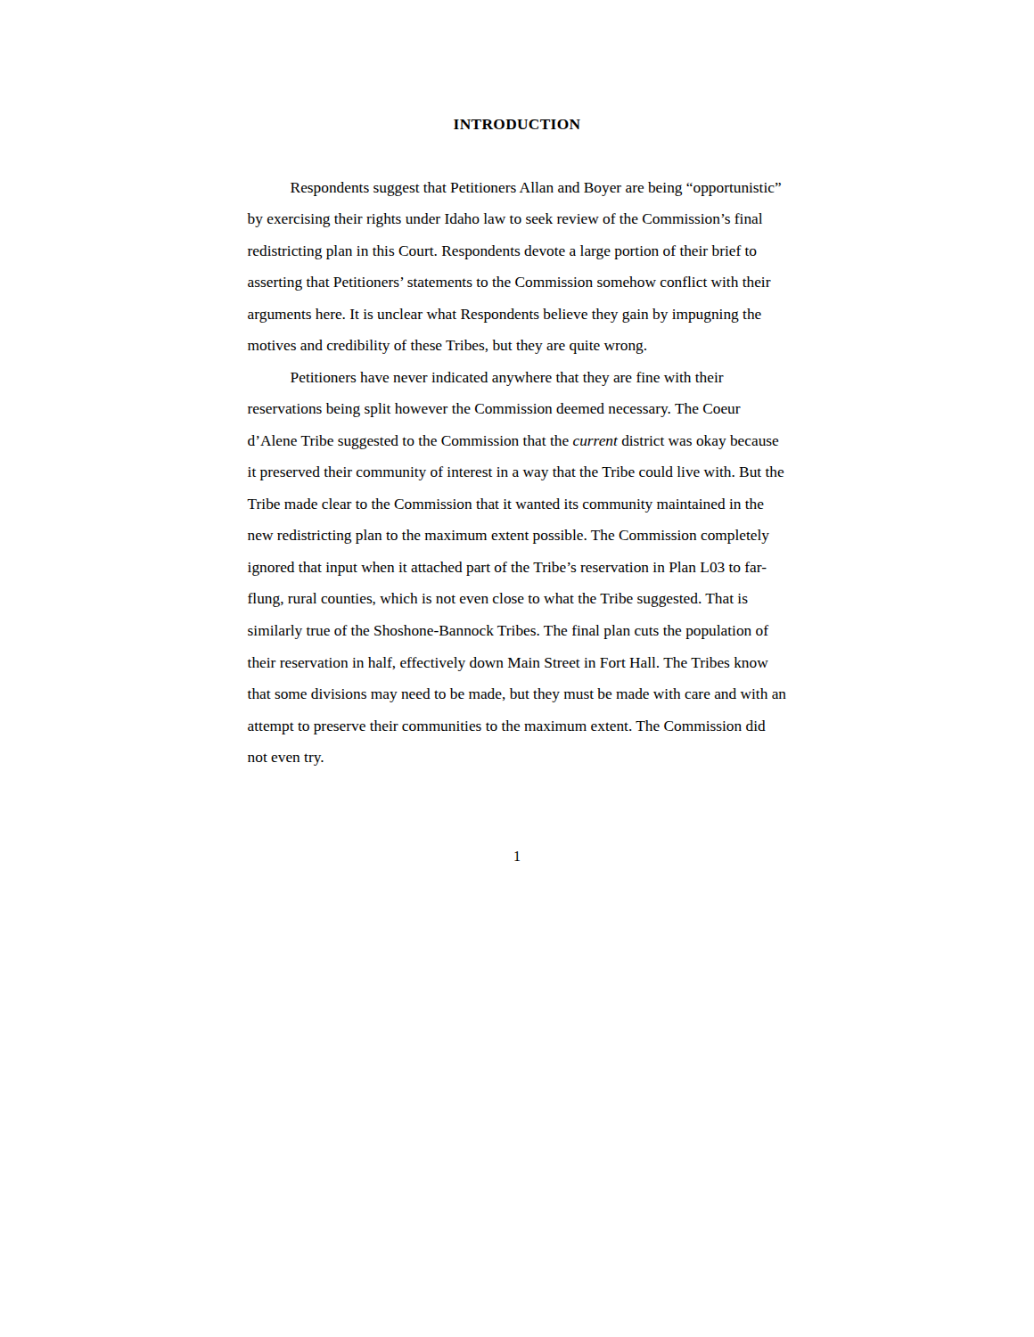INTRODUCTION
Respondents suggest that Petitioners Allan and Boyer are being “opportunistic” by exercising their rights under Idaho law to seek review of the Commission’s final redistricting plan in this Court. Respondents devote a large portion of their brief to asserting that Petitioners’ statements to the Commission somehow conflict with their arguments here. It is unclear what Respondents believe they gain by impugning the motives and credibility of these Tribes, but they are quite wrong.
Petitioners have never indicated anywhere that they are fine with their reservations being split however the Commission deemed necessary. The Coeur d’Alene Tribe suggested to the Commission that the current district was okay because it preserved their community of interest in a way that the Tribe could live with. But the Tribe made clear to the Commission that it wanted its community maintained in the new redistricting plan to the maximum extent possible. The Commission completely ignored that input when it attached part of the Tribe’s reservation in Plan L03 to far-flung, rural counties, which is not even close to what the Tribe suggested. That is similarly true of the Shoshone-Bannock Tribes. The final plan cuts the population of their reservation in half, effectively down Main Street in Fort Hall. The Tribes know that some divisions may need to be made, but they must be made with care and with an attempt to preserve their communities to the maximum extent. The Commission did not even try.
1